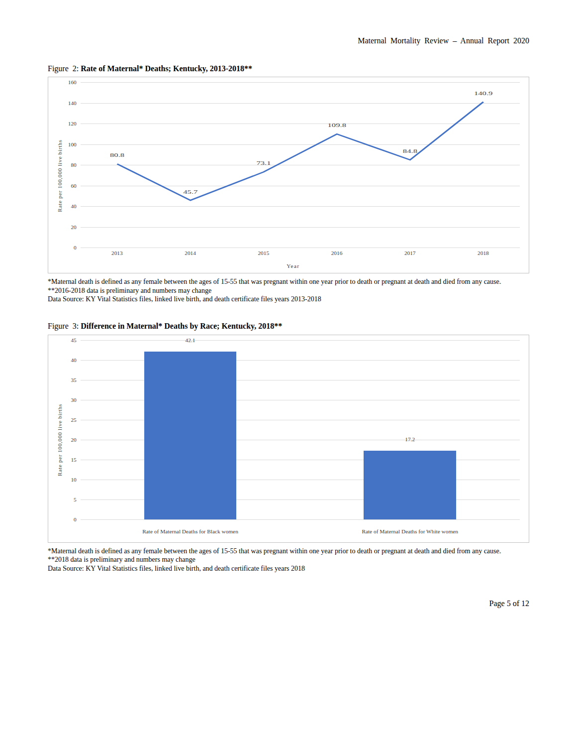Maternal Mortality Review – Annual Report 2020
Figure 2: Rate of Maternal* Deaths; Kentucky, 2013-2018**
Rate per 100,000 live births
160 140 120 100 80 60 40 20 0
y: value 0 -> 332 ; 160 -> 0 => y = 332 - (v/160)*332 80.8 45.7 73.1 109.8 84.8 140.9
2013 2014 2015 2016 2017 2018
Year
*Maternal death is defined as any female between the ages of 15-55 that was pregnant within one year prior to death or pregnant at death and died from any cause.
**2016-2018 data is preliminary and numbers may change
Data Source: KY Vital Statistics files, linked live birth, and death certificate files years 2013-2018
Figure 3: Difference in Maternal* Deaths by Race; Kentucky, 2018**
Rate per 100,000 live births
45 40 35 30 25 20 15 10 5 0
42.1
17.2
Rate of Maternal Deaths for Black women Rate of Maternal Deaths for White women
*Maternal death is defined as any female between the ages of 15-55 that was pregnant within one year prior to death or pregnant at death and died from any cause.
**2018 data is preliminary and numbers may change
Data Source: KY Vital Statistics files, linked live birth, and death certificate files years 2018
Page 5 of 12